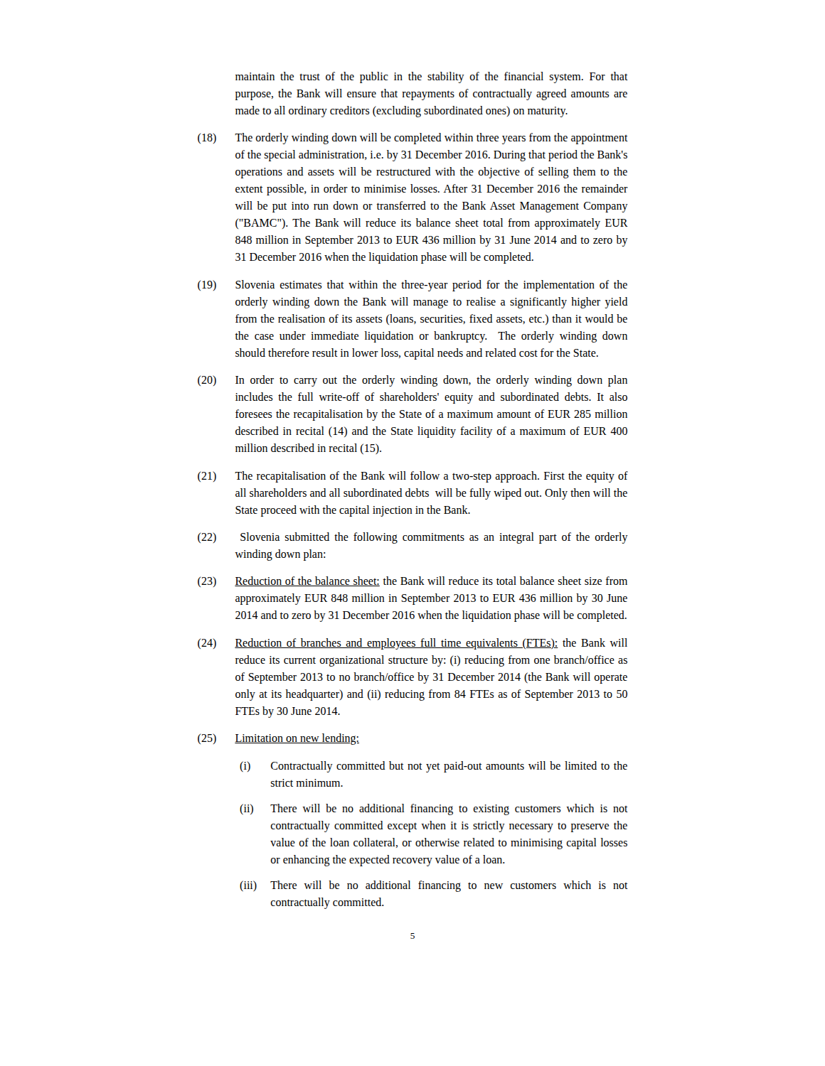maintain the trust of the public in the stability of the financial system. For that purpose, the Bank will ensure that repayments of contractually agreed amounts are made to all ordinary creditors (excluding subordinated ones) on maturity.
(18)
The orderly winding down will be completed within three years from the appointment of the special administration, i.e. by 31 December 2016. During that period the Bank's operations and assets will be restructured with the objective of selling them to the extent possible, in order to minimise losses. After 31 December 2016 the remainder will be put into run down or transferred to the Bank Asset Management Company ("BAMC"). The Bank will reduce its balance sheet total from approximately EUR 848 million in September 2013 to EUR 436 million by 31 June 2014 and to zero by 31 December 2016 when the liquidation phase will be completed.
(19)
Slovenia estimates that within the three-year period for the implementation of the orderly winding down the Bank will manage to realise a significantly higher yield from the realisation of its assets (loans, securities, fixed assets, etc.) than it would be the case under immediate liquidation or bankruptcy. The orderly winding down should therefore result in lower loss, capital needs and related cost for the State.
(20)
In order to carry out the orderly winding down, the orderly winding down plan includes the full write-off of shareholders' equity and subordinated debts. It also foresees the recapitalisation by the State of a maximum amount of EUR 285 million described in recital (14) and the State liquidity facility of a maximum of EUR 400 million described in recital (15).
(21)
The recapitalisation of the Bank will follow a two-step approach. First the equity of all shareholders and all subordinated debts will be fully wiped out. Only then will the State proceed with the capital injection in the Bank.
(22)
Slovenia submitted the following commitments as an integral part of the orderly winding down plan:
(23)
Reduction of the balance sheet: the Bank will reduce its total balance sheet size from approximately EUR 848 million in September 2013 to EUR 436 million by 30 June 2014 and to zero by 31 December 2016 when the liquidation phase will be completed.
(24)
Reduction of branches and employees full time equivalents (FTEs): the Bank will reduce its current organizational structure by: (i) reducing from one branch/office as of September 2013 to no branch/office by 31 December 2014 (the Bank will operate only at its headquarter) and (ii) reducing from 84 FTEs as of September 2013 to 50 FTEs by 30 June 2014.
(25)
Limitation on new lending:
(i)
Contractually committed but not yet paid-out amounts will be limited to the strict minimum.
(ii)
There will be no additional financing to existing customers which is not contractually committed except when it is strictly necessary to preserve the value of the loan collateral, or otherwise related to minimising capital losses or enhancing the expected recovery value of a loan.
(iii)
There will be no additional financing to new customers which is not contractually committed.
5